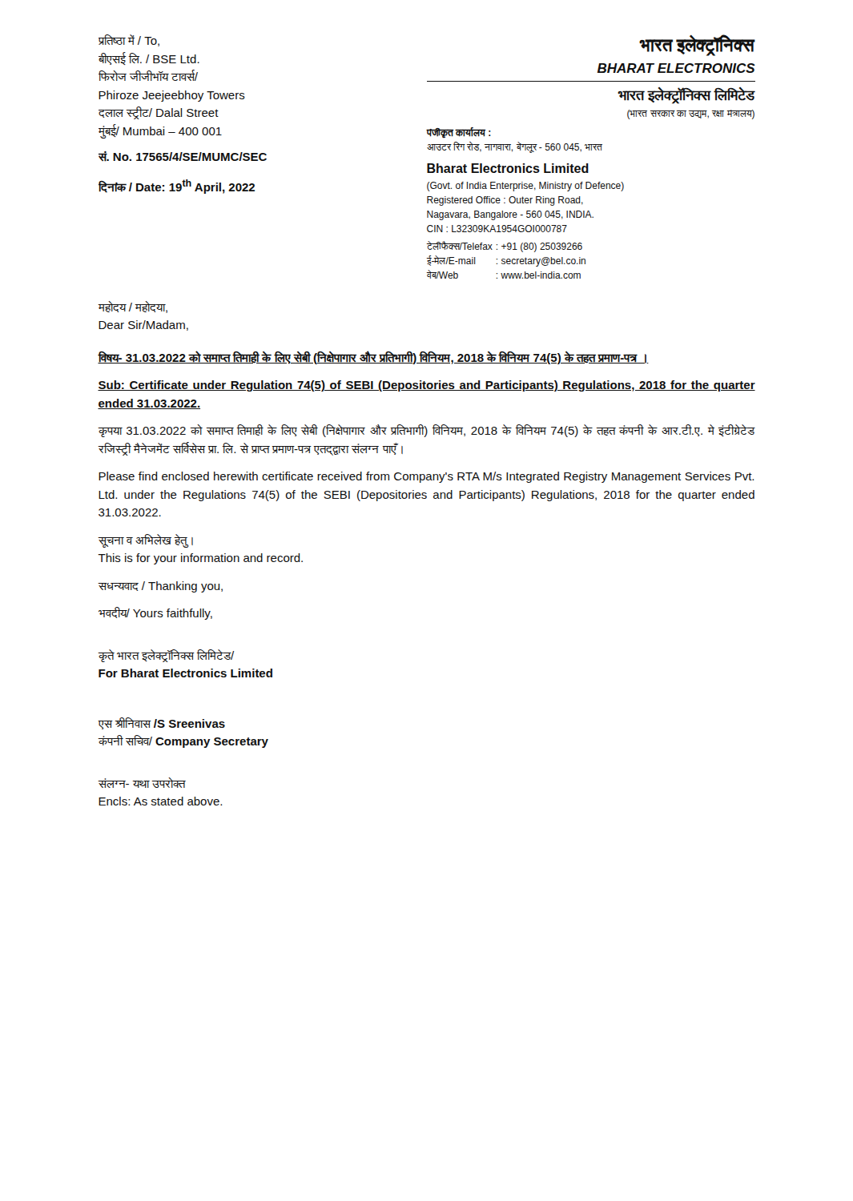भारत इलेक्ट्रॉनिक्स BHARAT ELECTRONICS
भारत इलेक्ट्रॉनिक्स लिमिटेड (भारत सरकार का उद्यम, रक्षा मंत्रालय)
पंजीकृत कार्यालय :
आउटर रिंग रोड, नागवारा, बेंगलूर - 560 045, भारत
Bharat Electronics Limited
(Govt. of India Enterprise, Ministry of Defence)
Registered Office : Outer Ring Road,
Nagavara, Bangalore - 560 045, INDIA.
CIN : L32309KA1954GOI000787
| टेलीफैक्स/Telefax | : +91 (80) 25039266 |
| ई-मेल/E-mail | : secretary@bel.co.in |
| वेब/Web | : www.bel-india.com |
प्रतिष्ठा में / To,
बीएसई लि. / BSE Ltd.
फिरोज जीजीभॉय टावर्स/
Phiroze Jeejeebhoy Towers
दलाल स्ट्रीट/ Dalal Street
मुंबई/ Mumbai – 400 001
सं. No. 17565/4/SE/MUMC/SEC
दिनांक / Date: 19th April, 2022
महोदय / महोदया,
Dear Sir/Madam,
विषय- 31.03.2022 को समाप्त तिमाही के लिए सेबी (निक्षेपागार और प्रतिभागी) विनियम, 2018 के विनियम 74(5) के तहत प्रमाण-पत्र ।
Sub: Certificate under Regulation 74(5) of SEBI (Depositories and Participants) Regulations, 2018 for the quarter ended 31.03.2022.
कृपया 31.03.2022 को समाप्त तिमाही के लिए सेबी (निक्षेपागार और प्रतिभागी) विनियम, 2018 के विनियम 74(5) के तहत कंपनी के आर.टी.ए. मे इंटीग्रेटेड रजिस्ट्री मैनेजमेंट सर्विसेस प्रा. लि. से प्राप्त प्रमाण-पत्र एतद्द्वारा संलग्न पाएँ।
Please find enclosed herewith certificate received from Company's RTA M/s Integrated Registry Management Services Pvt. Ltd. under the Regulations 74(5) of the SEBI (Depositories and Participants) Regulations, 2018 for the quarter ended 31.03.2022.
सूचना व अभिलेख हेतु।
This is for your information and record.
सधन्यवाद / Thanking you,
भवदीय/ Yours faithfully,
कृते भारत इलेक्ट्रॉनिक्स लिमिटेड/
For Bharat Electronics Limited
एस श्रीनिवास /S Sreenivas
कंपनी सचिव/ Company Secretary
संलग्न- यथा उपरोक्त
Encls: As stated above.